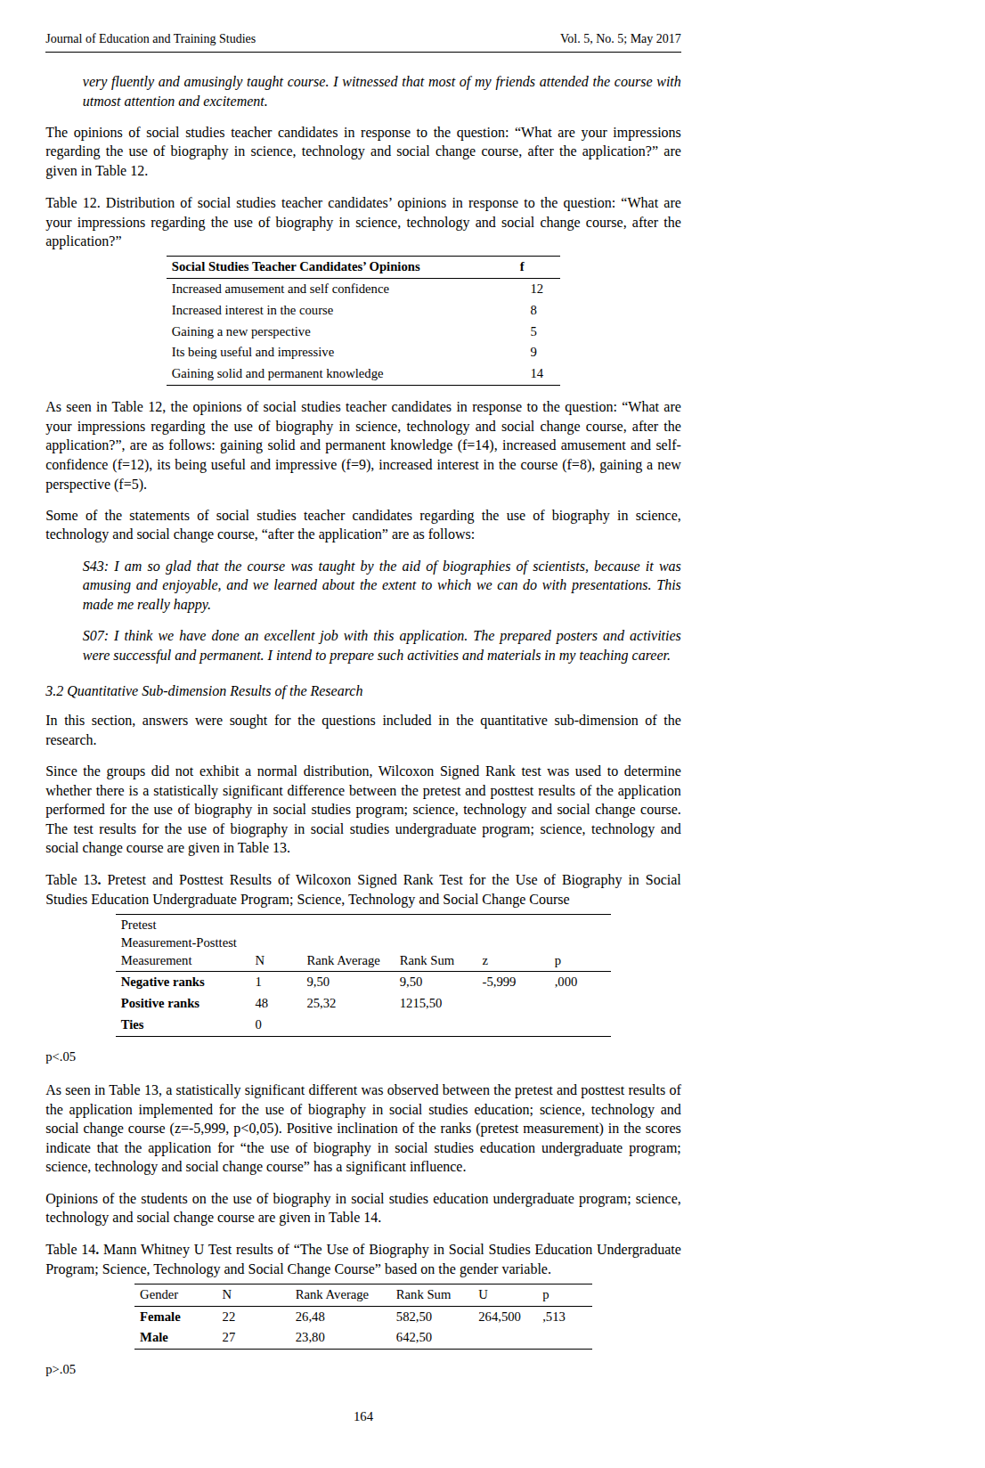Journal of Education and Training Studies
Vol. 5, No. 5; May 2017
very fluently and amusingly taught course. I witnessed that most of my friends attended the course with utmost attention and excitement.
The opinions of social studies teacher candidates in response to the question: “What are your impressions regarding the use of biography in science, technology and social change course, after the application?” are given in Table 12.
Table 12. Distribution of social studies teacher candidates’ opinions in response to the question: “What are your impressions regarding the use of biography in science, technology and social change course, after the application?”
| Social Studies Teacher Candidates’ Opinions | f |
| --- | --- |
| Increased amusement and self confidence | 12 |
| Increased interest in the course | 8 |
| Gaining a new perspective | 5 |
| Its being useful and impressive | 9 |
| Gaining solid and permanent knowledge | 14 |
As seen in Table 12, the opinions of social studies teacher candidates in response to the question: “What are your impressions regarding the use of biography in science, technology and social change course, after the application?”, are as follows: gaining solid and permanent knowledge (f=14), increased amusement and self-confidence (f=12), its being useful and impressive (f=9), increased interest in the course (f=8), gaining a new perspective (f=5).
Some of the statements of social studies teacher candidates regarding the use of biography in science, technology and social change course, “after the application” are as follows:
S43: I am so glad that the course was taught by the aid of biographies of scientists, because it was amusing and enjoyable, and we learned about the extent to which we can do with presentations. This made me really happy.
S07: I think we have done an excellent job with this application. The prepared posters and activities were successful and permanent. I intend to prepare such activities and materials in my teaching career.
3.2 Quantitative Sub-dimension Results of the Research
In this section, answers were sought for the questions included in the quantitative sub-dimension of the research.
Since the groups did not exhibit a normal distribution, Wilcoxon Signed Rank test was used to determine whether there is a statistically significant difference between the pretest and posttest results of the application performed for the use of biography in social studies program; science, technology and social change course. The test results for the use of biography in social studies undergraduate program; science, technology and social change course are given in Table 13.
Table 13. Pretest and Posttest Results of Wilcoxon Signed Rank Test for the Use of Biography in Social Studies Education Undergraduate Program; Science, Technology and Social Change Course
| Pretest Measurement-Posttest Measurement | N | Rank Average | Rank Sum | z | p |
| --- | --- | --- | --- | --- | --- |
| Negative ranks | 1 | 9,50 | 9,50 | -5,999 | ,000 |
| Positive ranks | 48 | 25,32 | 1215,50 | | |
| Ties | 0 | | | | |
p<.05
As seen in Table 13, a statistically significant different was observed between the pretest and posttest results of the application implemented for the use of biography in social studies education; science, technology and social change course (z=-5,999, p<0,05). Positive inclination of the ranks (pretest measurement) in the scores indicate that the application for “the use of biography in social studies education undergraduate program; science, technology and social change course” has a significant influence.
Opinions of the students on the use of biography in social studies education undergraduate program; science, technology and social change course are given in Table 14.
Table 14. Mann Whitney U Test results of “The Use of Biography in Social Studies Education Undergraduate Program; Science, Technology and Social Change Course” based on the gender variable.
| Gender | N | Rank Average | Rank Sum | U | p |
| --- | --- | --- | --- | --- | --- |
| Female | 22 | 26,48 | 582,50 | 264,500 | ,513 |
| Male | 27 | 23,80 | 642,50 | | |
p>.05
164